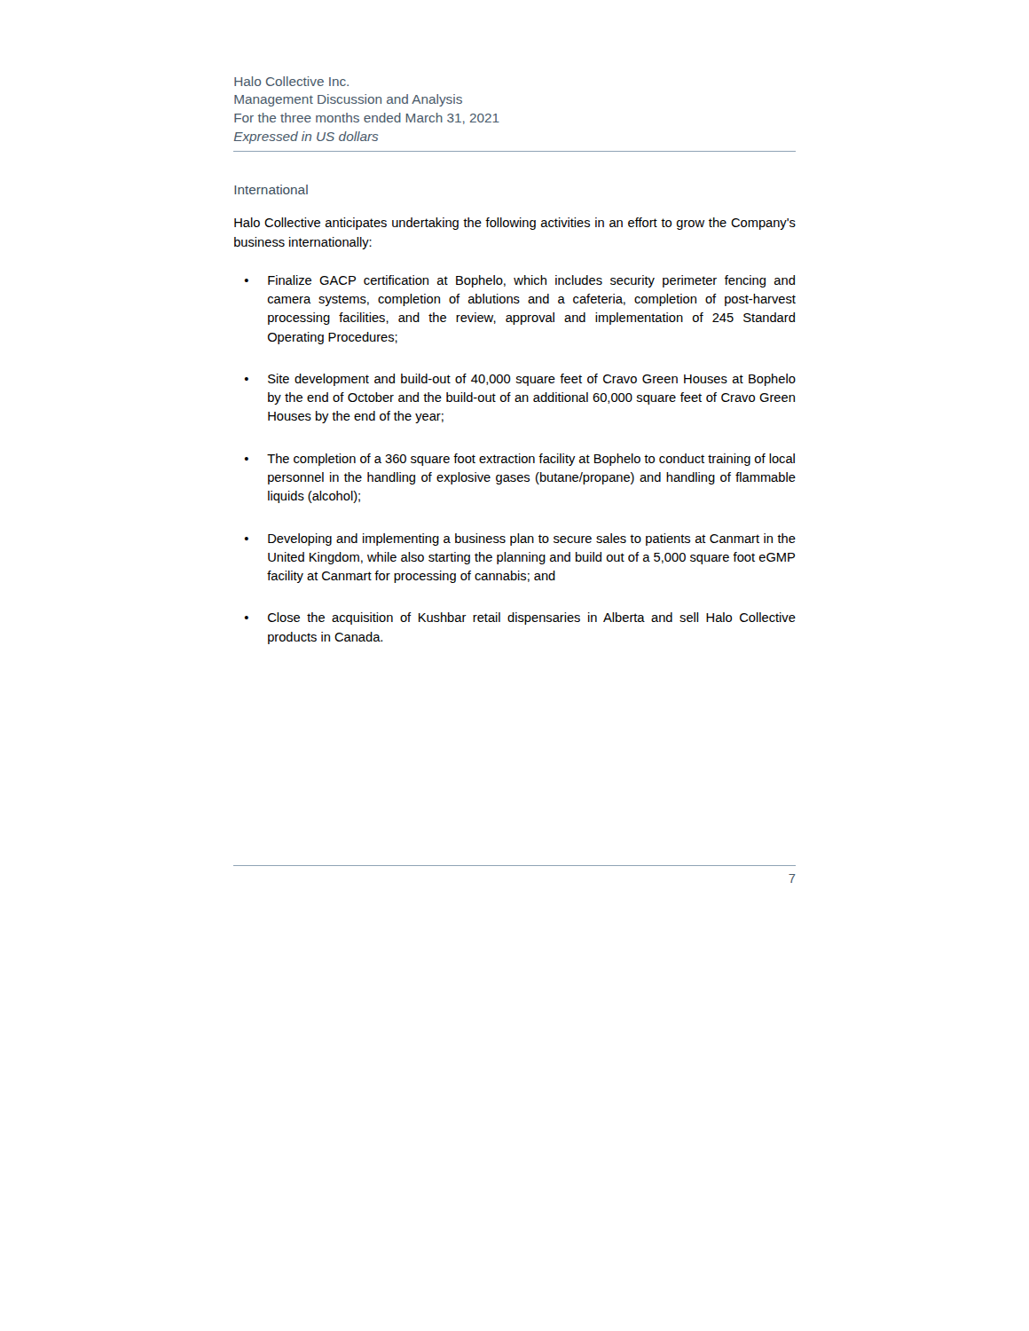Halo Collective Inc.
Management Discussion and Analysis
For the three months ended March 31, 2021
Expressed in US dollars
International
Halo Collective anticipates undertaking the following activities in an effort to grow the Company's business internationally:
Finalize GACP certification at Bophelo, which includes security perimeter fencing and camera systems, completion of ablutions and a cafeteria, completion of post-harvest processing facilities, and the review, approval and implementation of 245 Standard Operating Procedures;
Site development and build-out of 40,000 square feet of Cravo Green Houses at Bophelo by the end of October and the build-out of an additional 60,000 square feet of Cravo Green Houses by the end of the year;
The completion of a 360 square foot extraction facility at Bophelo to conduct training of local personnel in the handling of explosive gases (butane/propane) and handling of flammable liquids (alcohol);
Developing and implementing a business plan to secure sales to patients at Canmart in the United Kingdom, while also starting the planning and build out of a 5,000 square foot eGMP facility at Canmart for processing of cannabis; and
Close the acquisition of Kushbar retail dispensaries in Alberta and sell Halo Collective products in Canada.
7